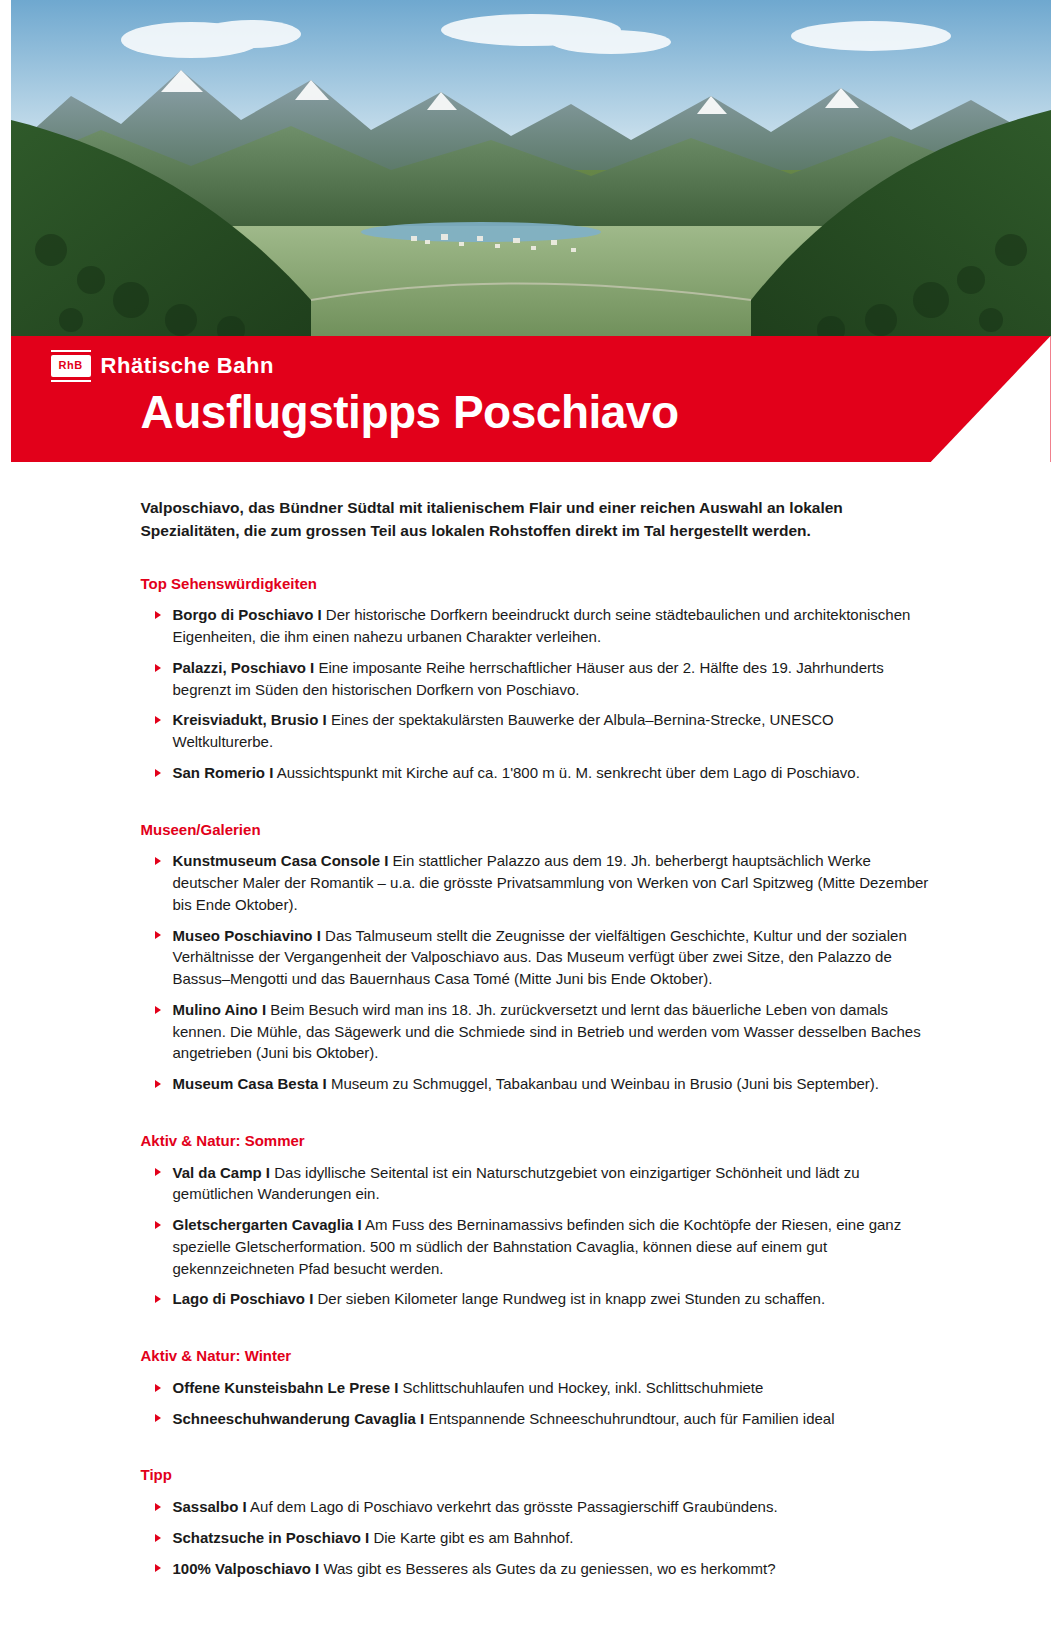RhB Rhätische Bahn
Ausflugstipps Poschiavo
Valposchiavo, das Bündner Südtal mit italienischem Flair und einer reichen Auswahl an lokalen Spezialitäten, die zum grossen Teil aus lokalen Rohstoffen direkt im Tal hergestellt werden.
Top Sehenswürdigkeiten
Borgo di Poschiavo I Der historische Dorfkern beeindruckt durch seine städtebaulichen und architektonischen Eigenheiten, die ihm einen nahezu urbanen Charakter verleihen.
Palazzi, Poschiavo I Eine imposante Reihe herrschaftlicher Häuser aus der 2. Hälfte des 19. Jahrhunderts begrenzt im Süden den historischen Dorfkern von Poschiavo.
Kreisviadukt, Brusio I Eines der spektakulärsten Bauwerke der Albula–Bernina-Strecke, UNESCO Weltkulturerbe.
San Romerio I Aussichtspunkt mit Kirche auf ca. 1'800 m ü. M. senkrecht über dem Lago di Poschiavo.
Museen/Galerien
Kunstmuseum Casa Console I Ein stattlicher Palazzo aus dem 19. Jh. beherbergt hauptsächlich Werke deutscher Maler der Romantik – u.a. die grösste Privatsammlung von Werken von Carl Spitzweg (Mitte Dezember bis Ende Oktober).
Museo Poschiavino I Das Talmuseum stellt die Zeugnisse der vielfältigen Geschichte, Kultur und der sozialen Verhältnisse der Vergangenheit der Valposchiavo aus. Das Museum verfügt über zwei Sitze, den Palazzo de Bassus–Mengotti und das Bauernhaus Casa Tomé (Mitte Juni bis Ende Oktober).
Mulino Aino I Beim Besuch wird man ins 18. Jh. zurückversetzt und lernt das bäuerliche Leben von damals kennen. Die Mühle, das Sägewerk und die Schmiede sind in Betrieb und werden vom Wasser desselben Baches angetrieben (Juni bis Oktober).
Museum Casa Besta I Museum zu Schmuggel, Tabakanbau und Weinbau in Brusio (Juni bis September).
Aktiv & Natur: Sommer
Val da Camp I Das idyllische Seitental ist ein Naturschutzgebiet von einzigartiger Schönheit und lädt zu gemütlichen Wanderungen ein.
Gletschergarten Cavaglia I Am Fuss des Berninamassivs befinden sich die Kochtöpfe der Riesen, eine ganz spezielle Gletscherformation. 500 m südlich der Bahnstation Cavaglia, können diese auf einem gut gekennzeichneten Pfad besucht werden.
Lago di Poschiavo I Der sieben Kilometer lange Rundweg ist in knapp zwei Stunden zu schaffen.
Aktiv & Natur: Winter
Offene Kunsteisbahn Le Prese I Schlittschuhlaufen und Hockey, inkl. Schlittschuhmiete
Schneeschuhwanderung Cavaglia I Entspannende Schneeschuhrundtour, auch für Familien ideal
Tipp
Sassalbo I Auf dem Lago di Poschiavo verkehrt das grösste Passagierschiff Graubündens.
Schatzsuche in Poschiavo I Die Karte gibt es am Bahnhof.
100% Valposchiavo I Was gibt es Besseres als Gutes da zu geniessen, wo es herkommt?